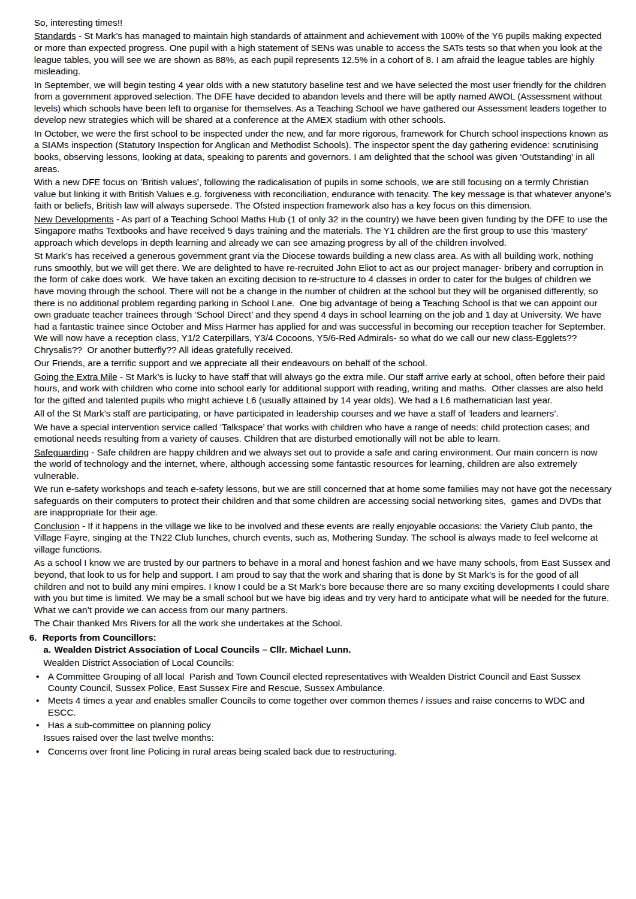So, interesting times!!
Standards - St Mark’s has managed to maintain high standards of attainment and achievement with 100% of the Y6 pupils making expected or more than expected progress. One pupil with a high statement of SENs was unable to access the SATs tests so that when you look at the league tables, you will see we are shown as 88%, as each pupil represents 12.5% in a cohort of 8. I am afraid the league tables are highly misleading.
In September, we will begin testing 4 year olds with a new statutory baseline test and we have selected the most user friendly for the children from a government approved selection. The DFE have decided to abandon levels and there will be aptly named AWOL (Assessment without levels) which schools have been left to organise for themselves. As a Teaching School we have gathered our Assessment leaders together to develop new strategies which will be shared at a conference at the AMEX stadium with other schools.
In October, we were the first school to be inspected under the new, and far more rigorous, framework for Church school inspections known as a SIAMs inspection (Statutory Inspection for Anglican and Methodist Schools). The inspector spent the day gathering evidence: scrutinising books, observing lessons, looking at data, speaking to parents and governors. I am delighted that the school was given ‘Outstanding’ in all areas.
With a new DFE focus on ’British values’, following the radicalisation of pupils in some schools, we are still focusing on a termly Christian value but linking it with British Values e.g. forgiveness with reconciliation, endurance with tenacity. The key message is that whatever anyone’s faith or beliefs, British law will always supersede. The Ofsted inspection framework also has a key focus on this dimension.
New Developments - As part of a Teaching School Maths Hub (1 of only 32 in the country) we have been given funding by the DFE to use the Singapore maths Textbooks and have received 5 days training and the materials. The Y1 children are the first group to use this ‘mastery’ approach which develops in depth learning and already we can see amazing progress by all of the children involved.
St Mark’s has received a generous government grant via the Diocese towards building a new class area. As with all building work, nothing runs smoothly, but we will get there. We are delighted to have re-recruited John Eliot to act as our project manager- bribery and corruption in the form of cake does work. We have taken an exciting decision to re-structure to 4 classes in order to cater for the bulges of children we have moving through the school. There will not be a change in the number of children at the school but they will be organised differently, so there is no additional problem regarding parking in School Lane. One big advantage of being a Teaching School is that we can appoint our own graduate teacher trainees through ‘School Direct’ and they spend 4 days in school learning on the job and 1 day at University. We have had a fantastic trainee since October and Miss Harmer has applied for and was successful in becoming our reception teacher for September. We will now have a reception class, Y1/2 Caterpillars, Y3/4 Cocoons, Y5/6-Red Admirals- so what do we call our new class-Egglets?? Chrysalis?? Or another butterfly?? All ideas gratefully received.
Our Friends, are a terrific support and we appreciate all their endeavours on behalf of the school.
Going the Extra Mile - St Mark’s is lucky to have staff that will always go the extra mile. Our staff arrive early at school, often before their paid hours, and work with children who come into school early for additional support with reading, writing and maths. Other classes are also held for the gifted and talented pupils who might achieve L6 (usually attained by 14 year olds). We had a L6 mathematician last year.
All of the St Mark’s staff are participating, or have participated in leadership courses and we have a staff of ‘leaders and learners’.
We have a special intervention service called ‘Talkspace’ that works with children who have a range of needs: child protection cases; and emotional needs resulting from a variety of causes. Children that are disturbed emotionally will not be able to learn.
Safeguarding - Safe children are happy children and we always set out to provide a safe and caring environment. Our main concern is now the world of technology and the internet, where, although accessing some fantastic resources for learning, children are also extremely vulnerable.
We run e-safety workshops and teach e-safety lessons, but we are still concerned that at home some families may not have got the necessary safeguards on their computers to protect their children and that some children are accessing social networking sites, games and DVDs that are inappropriate for their age.
Conclusion - If it happens in the village we like to be involved and these events are really enjoyable occasions: the Variety Club panto, the Village Fayre, singing at the TN22 Club lunches, church events, such as, Mothering Sunday. The school is always made to feel welcome at village functions.
As a school I know we are trusted by our partners to behave in a moral and honest fashion and we have many schools, from East Sussex and beyond, that look to us for help and support. I am proud to say that the work and sharing that is done by St Mark’s is for the good of all children and not to build any mini empires. I know I could be a St Mark’s bore because there are so many exciting developments I could share with you but time is limited. We may be a small school but we have big ideas and try very hard to anticipate what will be needed for the future. What we can’t provide we can access from our many partners.
The Chair thanked Mrs Rivers for all the work she undertakes at the School.
6. Reports from Councillors:
a. Wealden District Association of Local Councils – Cllr. Michael Lunn.
Wealden District Association of Local Councils:
A Committee Grouping of all local Parish and Town Council elected representatives with Wealden District Council and East Sussex County Council, Sussex Police, East Sussex Fire and Rescue, Sussex Ambulance.
Meets 4 times a year and enables smaller Councils to come together over common themes / issues and raise concerns to WDC and ESCC.
Has a sub-committee on planning policy
Issues raised over the last twelve months:
Concerns over front line Policing in rural areas being scaled back due to restructuring.